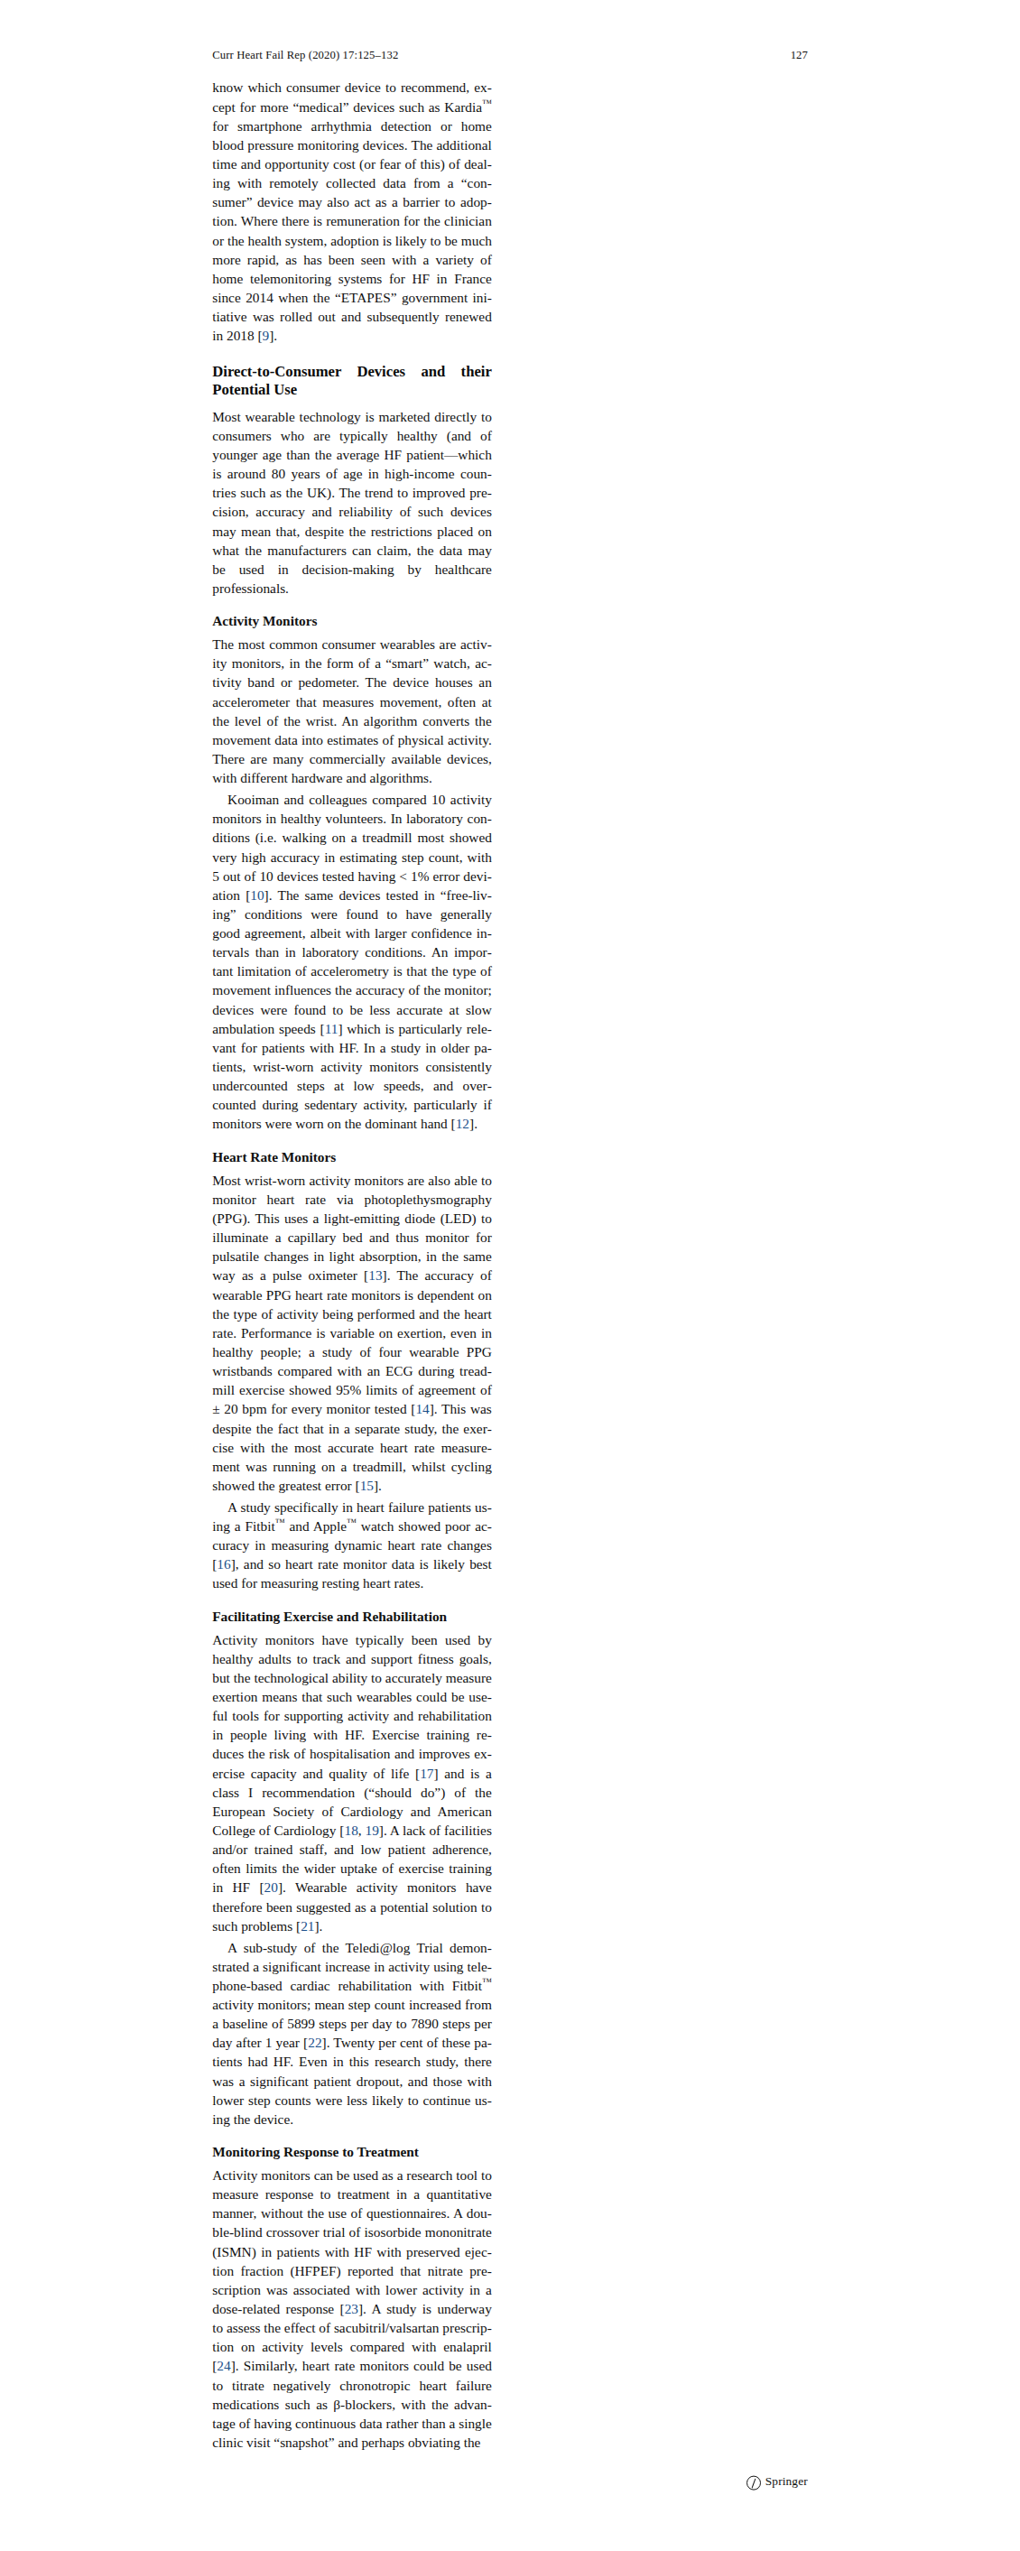Curr Heart Fail Rep (2020) 17:125–132 127
know which consumer device to recommend, except for more “medical” devices such as Kardia™ for smartphone arrhythmia detection or home blood pressure monitoring devices. The additional time and opportunity cost (or fear of this) of dealing with remotely collected data from a “consumer” device may also act as a barrier to adoption. Where there is remuneration for the clinician or the health system, adoption is likely to be much more rapid, as has been seen with a variety of home telemonitoring systems for HF in France since 2014 when the “ETAPES” government initiative was rolled out and subsequently renewed in 2018 [9].
Direct-to-Consumer Devices and their Potential Use
Most wearable technology is marketed directly to consumers who are typically healthy (and of younger age than the average HF patient—which is around 80 years of age in high-income countries such as the UK). The trend to improved precision, accuracy and reliability of such devices may mean that, despite the restrictions placed on what the manufacturers can claim, the data may be used in decision-making by healthcare professionals.
Activity Monitors
The most common consumer wearables are activity monitors, in the form of a “smart” watch, activity band or pedometer. The device houses an accelerometer that measures movement, often at the level of the wrist. An algorithm converts the movement data into estimates of physical activity. There are many commercially available devices, with different hardware and algorithms.
Kooiman and colleagues compared 10 activity monitors in healthy volunteers. In laboratory conditions (i.e. walking on a treadmill most showed very high accuracy in estimating step count, with 5 out of 10 devices tested having < 1% error deviation [10]. The same devices tested in “free-living” conditions were found to have generally good agreement, albeit with larger confidence intervals than in laboratory conditions. An important limitation of accelerometry is that the type of movement influences the accuracy of the monitor; devices were found to be less accurate at slow ambulation speeds [11] which is particularly relevant for patients with HF. In a study in older patients, wrist-worn activity monitors consistently undercounted steps at low speeds, and overcounted during sedentary activity, particularly if monitors were worn on the dominant hand [12].
Heart Rate Monitors
Most wrist-worn activity monitors are also able to monitor heart rate via photoplethysmography (PPG). This uses a light-emitting diode (LED) to illuminate a capillary bed and thus monitor for pulsatile changes in light absorption, in the same way as a pulse oximeter [13]. The accuracy of wearable PPG heart rate monitors is dependent on the type of activity being performed and the heart rate. Performance is variable on exertion, even in healthy people; a study of four wearable PPG wristbands compared with an ECG during treadmill exercise showed 95% limits of agreement of ± 20 bpm for every monitor tested [14]. This was despite the fact that in a separate study, the exercise with the most accurate heart rate measurement was running on a treadmill, whilst cycling showed the greatest error [15].
A study specifically in heart failure patients using a Fitbit™ and Apple™ watch showed poor accuracy in measuring dynamic heart rate changes [16], and so heart rate monitor data is likely best used for measuring resting heart rates.
Facilitating Exercise and Rehabilitation
Activity monitors have typically been used by healthy adults to track and support fitness goals, but the technological ability to accurately measure exertion means that such wearables could be useful tools for supporting activity and rehabilitation in people living with HF. Exercise training reduces the risk of hospitalisation and improves exercise capacity and quality of life [17] and is a class I recommendation (“should do”) of the European Society of Cardiology and American College of Cardiology [18, 19]. A lack of facilities and/or trained staff, and low patient adherence, often limits the wider uptake of exercise training in HF [20]. Wearable activity monitors have therefore been suggested as a potential solution to such problems [21].
A sub-study of the Teledi@log Trial demonstrated a significant increase in activity using telephone-based cardiac rehabilitation with Fitbit™ activity monitors; mean step count increased from a baseline of 5899 steps per day to 7890 steps per day after 1 year [22]. Twenty per cent of these patients had HF. Even in this research study, there was a significant patient dropout, and those with lower step counts were less likely to continue using the device.
Monitoring Response to Treatment
Activity monitors can be used as a research tool to measure response to treatment in a quantitative manner, without the use of questionnaires. A double-blind crossover trial of isosorbide mononitrate (ISMN) in patients with HF with preserved ejection fraction (HFPEF) reported that nitrate prescription was associated with lower activity in a dose-related response [23]. A study is underway to assess the effect of sacubitril/valsartan prescription on activity levels compared with enalapril [24]. Similarly, heart rate monitors could be used to titrate negatively chronotropic heart failure medications such as β-blockers, with the advantage of having continuous data rather than a single clinic visit “snapshot” and perhaps obviating the
Springer